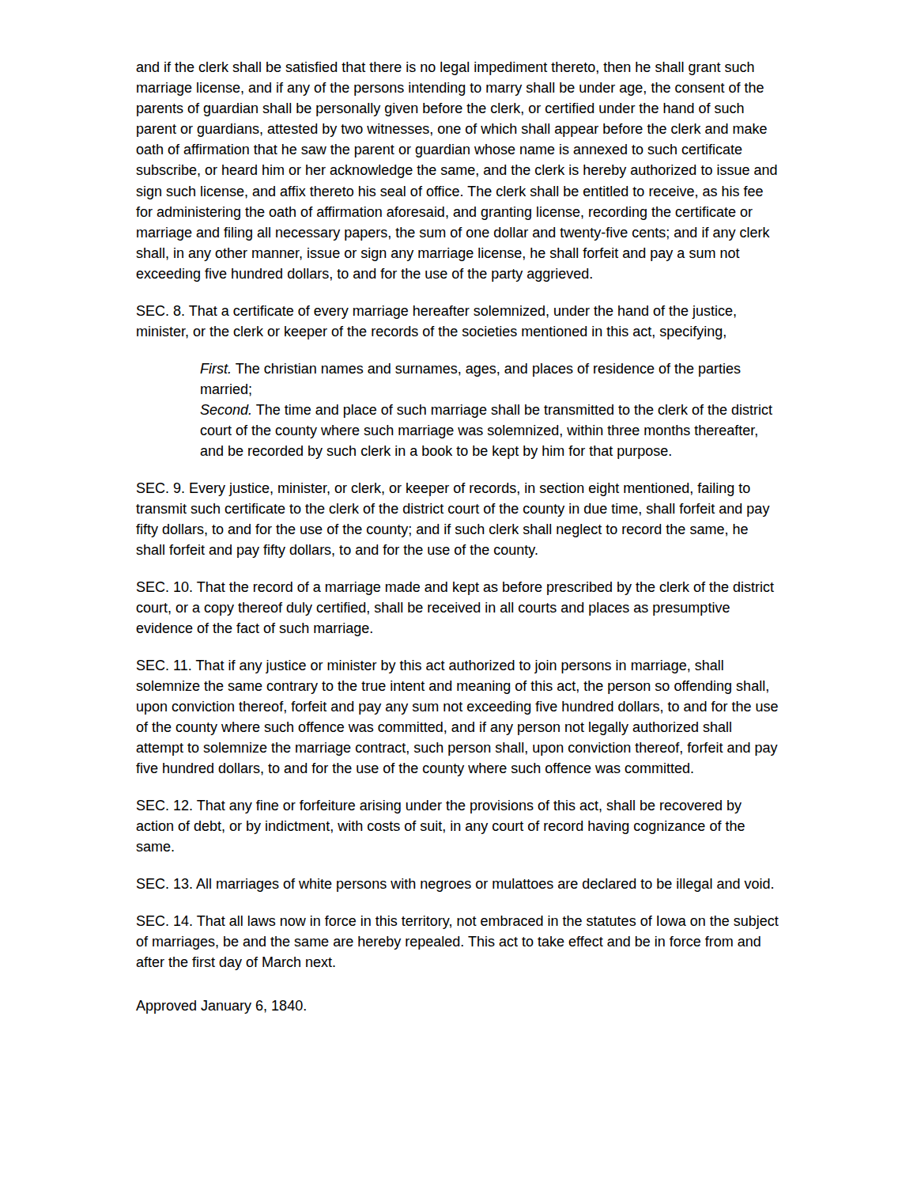and if the clerk shall be satisfied that there is no legal impediment thereto, then he shall grant such marriage license, and if any of the persons intending to marry shall be under age, the consent of the parents of guardian shall be personally given before the clerk, or certified under the hand of such parent or guardians, attested by two witnesses, one of which shall appear before the clerk and make oath of affirmation that he saw the parent or guardian whose name is annexed to such certificate subscribe, or heard him or her acknowledge the same, and the clerk is hereby authorized to issue and sign such license, and affix thereto his seal of office. The clerk shall be entitled to receive, as his fee for administering the oath of affirmation aforesaid, and granting license, recording the certificate or marriage and filing all necessary papers, the sum of one dollar and twenty-five cents; and if any clerk shall, in any other manner, issue or sign any marriage license, he shall forfeit and pay a sum not exceeding five hundred dollars, to and for the use of the party aggrieved.
SEC. 8. That a certificate of every marriage hereafter solemnized, under the hand of the justice, minister, or the clerk or keeper of the records of the societies mentioned in this act, specifying,
First. The christian names and surnames, ages, and places of residence of the parties married;
Second. The time and place of such marriage shall be transmitted to the clerk of the district court of the county where such marriage was solemnized, within three months thereafter, and be recorded by such clerk in a book to be kept by him for that purpose.
SEC. 9. Every justice, minister, or clerk, or keeper of records, in section eight mentioned, failing to transmit such certificate to the clerk of the district court of the county in due time, shall forfeit and pay fifty dollars, to and for the use of the county; and if such clerk shall neglect to record the same, he shall forfeit and pay fifty dollars, to and for the use of the county.
SEC. 10. That the record of a marriage made and kept as before prescribed by the clerk of the district court, or a copy thereof duly certified, shall be received in all courts and places as presumptive evidence of the fact of such marriage.
SEC. 11. That if any justice or minister by this act authorized to join persons in marriage, shall solemnize the same contrary to the true intent and meaning of this act, the person so offending shall, upon conviction thereof, forfeit and pay any sum not exceeding five hundred dollars, to and for the use of the county where such offence was committed, and if any person not legally authorized shall attempt to solemnize the marriage contract, such person shall, upon conviction thereof, forfeit and pay five hundred dollars, to and for the use of the county where such offence was committed.
SEC. 12. That any fine or forfeiture arising under the provisions of this act, shall be recovered by action of debt, or by indictment, with costs of suit, in any court of record having cognizance of the same.
SEC. 13. All marriages of white persons with negroes or mulattoes are declared to be illegal and void.
SEC. 14. That all laws now in force in this territory, not embraced in the statutes of Iowa on the subject of marriages, be and the same are hereby repealed. This act to take effect and be in force from and after the first day of March next.
Approved January 6, 1840.